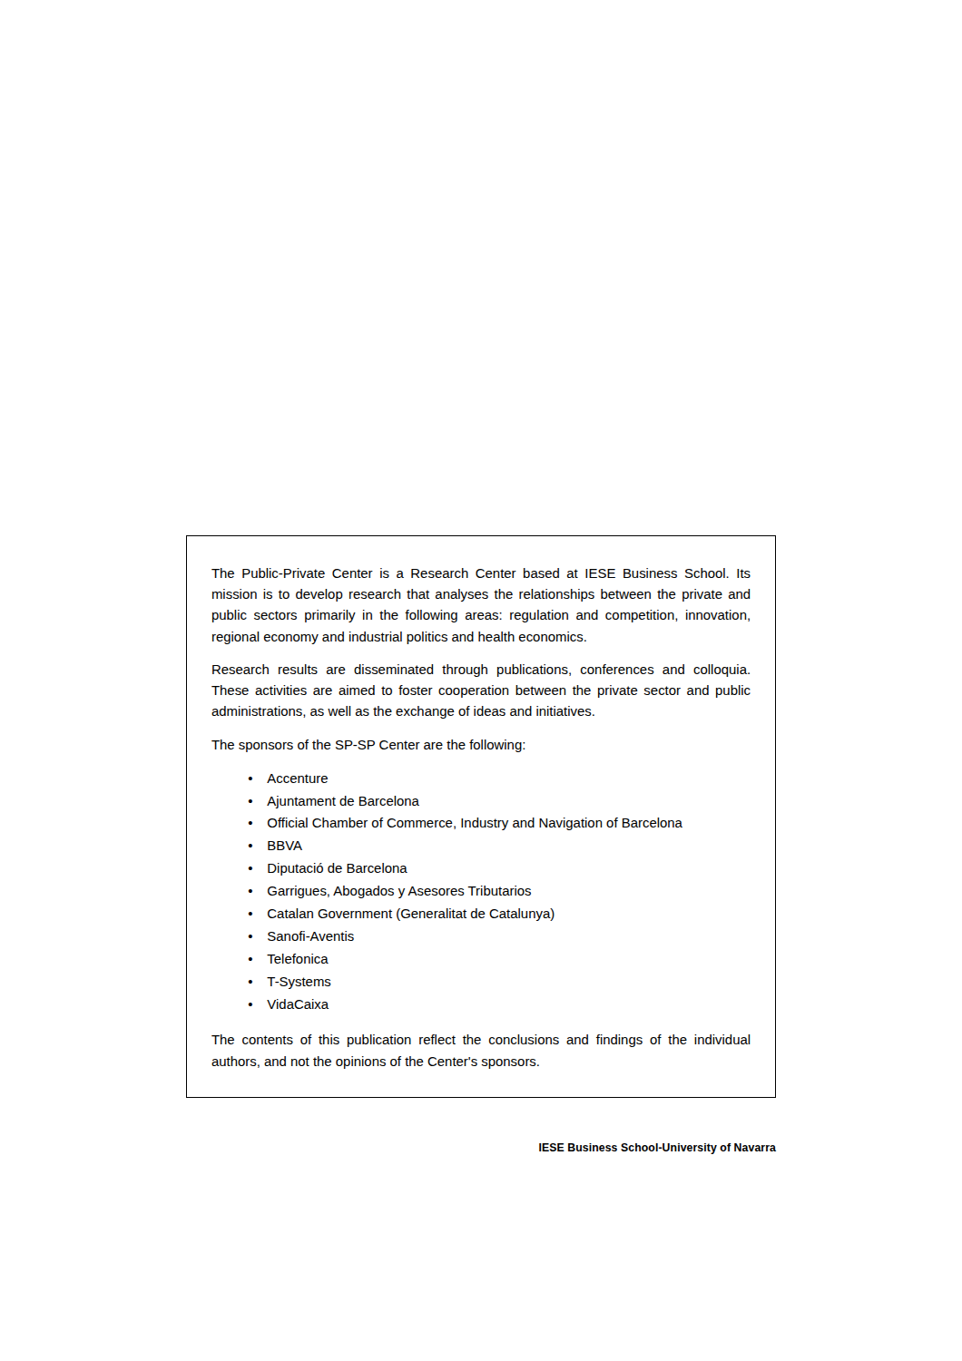The Public-Private Center is a Research Center based at IESE Business School. Its mission is to develop research that analyses the relationships between the private and public sectors primarily in the following areas: regulation and competition, innovation, regional economy and industrial politics and health economics.
Research results are disseminated through publications, conferences and colloquia. These activities are aimed to foster cooperation between the private sector and public administrations, as well as the exchange of ideas and initiatives.
The sponsors of the SP-SP Center are the following:
Accenture
Ajuntament de Barcelona
Official Chamber of Commerce, Industry and Navigation of Barcelona
BBVA
Diputació de Barcelona
Garrigues, Abogados y Asesores Tributarios
Catalan Government (Generalitat de Catalunya)
Sanofi-Aventis
Telefonica
T-Systems
VidaCaixa
The contents of this publication reflect the conclusions and findings of the individual authors, and not the opinions of the Center's sponsors.
IESE Business School-University of Navarra